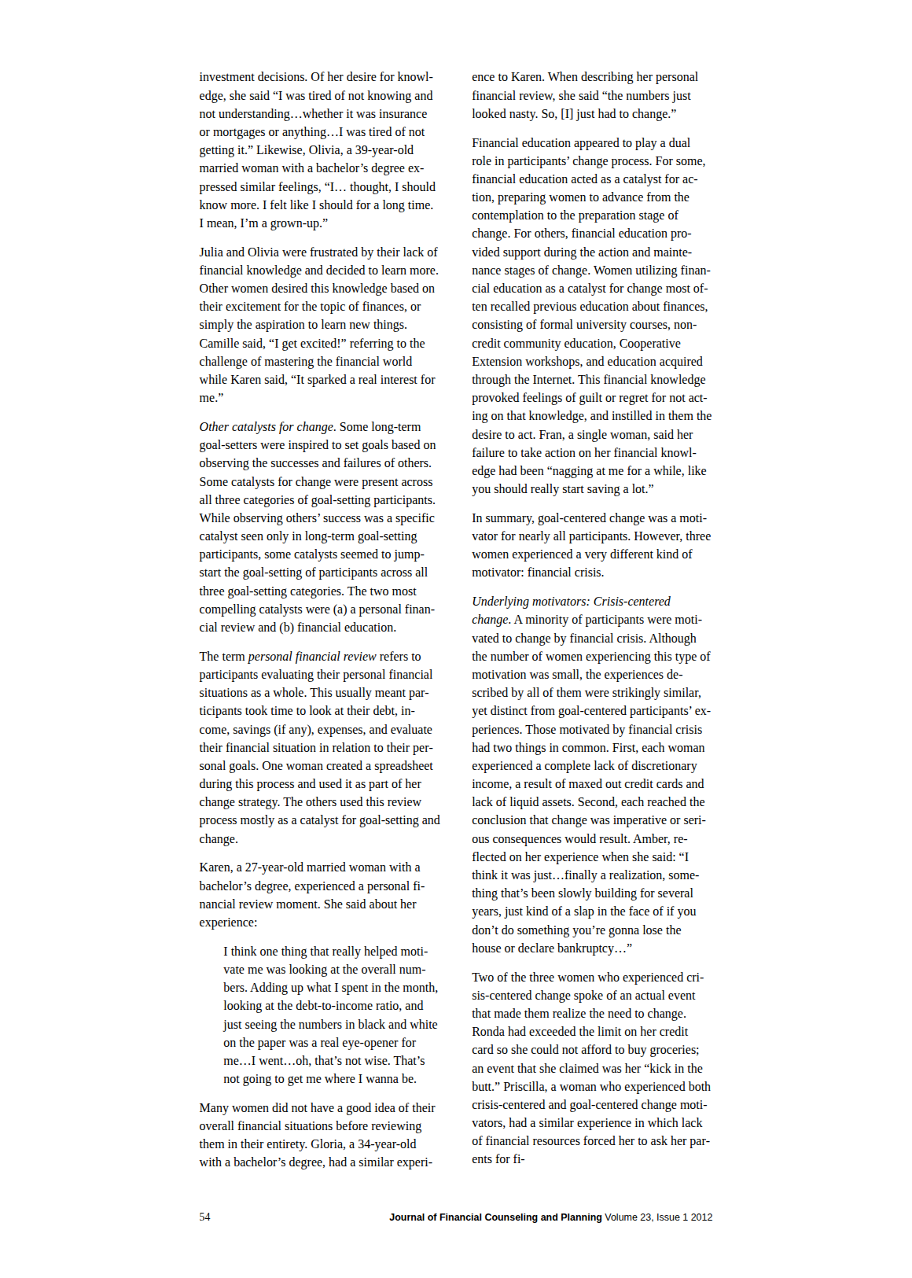investment decisions. Of her desire for knowledge, she said “I was tired of not knowing and not understanding…whether it was insurance or mortgages or anything…I was tired of not getting it.” Likewise, Olivia, a 39-year-old married woman with a bachelor’s degree expressed similar feelings, “I… thought, I should know more. I felt like I should for a long time. I mean, I’m a grown-up.”
Julia and Olivia were frustrated by their lack of financial knowledge and decided to learn more. Other women desired this knowledge based on their excitement for the topic of finances, or simply the aspiration to learn new things. Camille said, “I get excited!” referring to the challenge of mastering the financial world while Karen said, “It sparked a real interest for me.”
Other catalysts for change. Some long-term goal-setters were inspired to set goals based on observing the successes and failures of others. Some catalysts for change were present across all three categories of goal-setting participants. While observing others’ success was a specific catalyst seen only in long-term goal-setting participants, some catalysts seemed to jump-start the goal-setting of participants across all three goal-setting categories. The two most compelling catalysts were (a) a personal financial review and (b) financial education.
The term personal financial review refers to participants evaluating their personal financial situations as a whole. This usually meant participants took time to look at their debt, income, savings (if any), expenses, and evaluate their financial situation in relation to their personal goals. One woman created a spreadsheet during this process and used it as part of her change strategy. The others used this review process mostly as a catalyst for goal-setting and change.
Karen, a 27-year-old married woman with a bachelor’s degree, experienced a personal financial review moment. She said about her experience:
I think one thing that really helped motivate me was looking at the overall numbers. Adding up what I spent in the month, looking at the debt-to-income ratio, and just seeing the numbers in black and white on the paper was a real eye-opener for me…I went…oh, that’s not wise. That’s not going to get me where I wanna be.
Many women did not have a good idea of their overall financial situations before reviewing them in their entirety. Gloria, a 34-year-old with a bachelor’s degree, had a similar experience to Karen. When describing her personal financial review, she said “the numbers just looked nasty. So, [I] just had to change.”
Financial education appeared to play a dual role in participants’ change process. For some, financial education acted as a catalyst for action, preparing women to advance from the contemplation to the preparation stage of change. For others, financial education provided support during the action and maintenance stages of change. Women utilizing financial education as a catalyst for change most often recalled previous education about finances, consisting of formal university courses, non-credit community education, Cooperative Extension workshops, and education acquired through the Internet. This financial knowledge provoked feelings of guilt or regret for not acting on that knowledge, and instilled in them the desire to act. Fran, a single woman, said her failure to take action on her financial knowledge had been “nagging at me for a while, like you should really start saving a lot.”
In summary, goal-centered change was a motivator for nearly all participants. However, three women experienced a very different kind of motivator: financial crisis.
Underlying motivators: Crisis-centered change. A minority of participants were motivated to change by financial crisis. Although the number of women experiencing this type of motivation was small, the experiences described by all of them were strikingly similar, yet distinct from goal-centered participants’ experiences. Those motivated by financial crisis had two things in common. First, each woman experienced a complete lack of discretionary income, a result of maxed out credit cards and lack of liquid assets. Second, each reached the conclusion that change was imperative or serious consequences would result. Amber, reflected on her experience when she said: “I think it was just…finally a realization, something that’s been slowly building for several years, just kind of a slap in the face of if you don’t do something you’re gonna lose the house or declare bankruptcy…”
Two of the three women who experienced crisis-centered change spoke of an actual event that made them realize the need to change. Ronda had exceeded the limit on her credit card so she could not afford to buy groceries; an event that she claimed was her “kick in the butt.” Priscilla, a woman who experienced both crisis-centered and goal-centered change motivators, had a similar experience in which lack of financial resources forced her to ask her parents for fi-
54 Journal of Financial Counseling and Planning Volume 23, Issue 1 2012